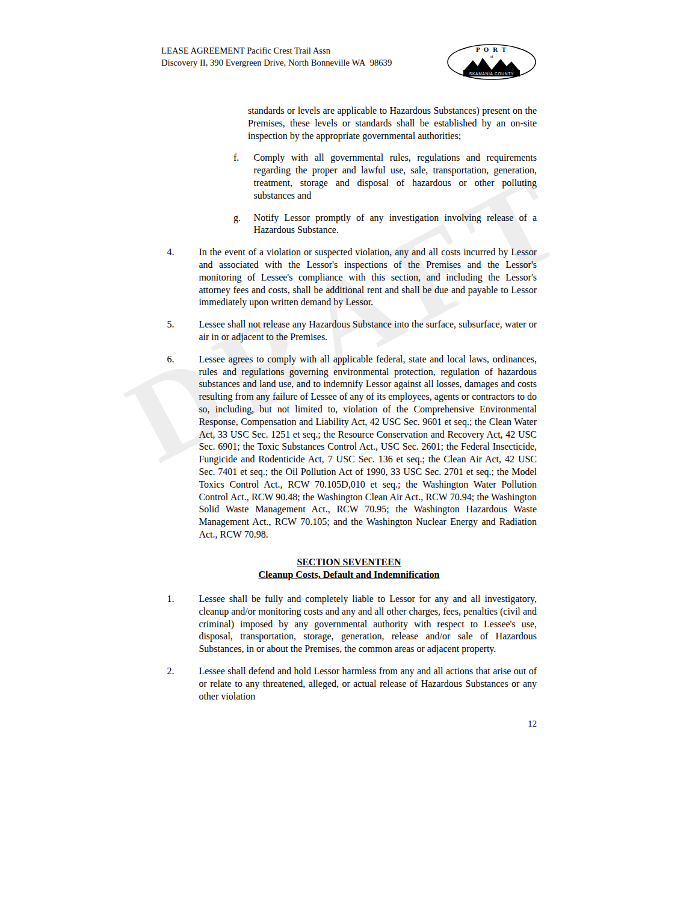DRAFT
LEASE AGREEMENT Pacific Crest Trail Assn
Discovery II, 390 Evergreen Drive, North Bonneville WA 98639
P O R T of SKAMANIA COUNTY
standards or levels are applicable to Hazardous Substances) present on the Premises, these levels or standards shall be established by an on-site inspection by the appropriate governmental authorities;
f.
Comply with all governmental rules, regulations and requirements regarding the proper and lawful use, sale, transportation, generation, treatment, storage and disposal of hazardous or other polluting substances and
g.
Notify Lessor promptly of any investigation involving release of a Hazardous Substance.
4.
In the event of a violation or suspected violation, any and all costs incurred by Lessor and associated with the Lessor's inspections of the Premises and the Lessor's monitoring of Lessee's compliance with this section, and including the Lessor's attorney fees and costs, shall be additional rent and shall be due and payable to Lessor immediately upon written demand by Lessor.
5.
Lessee shall not release any Hazardous Substance into the surface, subsurface, water or air in or adjacent to the Premises.
6.
Lessee agrees to comply with all applicable federal, state and local laws, ordinances, rules and regulations governing environmental protection, regulation of hazardous substances and land use, and to indemnify Lessor against all losses, damages and costs resulting from any failure of Lessee of any of its employees, agents or contractors to do so, including, but not limited to, violation of the Comprehensive Environmental Response, Compensation and Liability Act, 42 USC Sec. 9601 et seq.; the Clean Water Act, 33 USC Sec. 1251 et seq.; the Resource Conservation and Recovery Act, 42 USC Sec. 6901; the Toxic Substances Control Act., USC Sec. 2601; the Federal Insecticide, Fungicide and Rodenticide Act, 7 USC Sec. 136 et seq.; the Clean Air Act, 42 USC Sec. 7401 et seq.; the Oil Pollution Act of 1990, 33 USC Sec. 2701 et seq.; the Model Toxics Control Act., RCW 70.105D,010 et seq.; the Washington Water Pollution Control Act., RCW 90.48; the Washington Clean Air Act., RCW 70.94; the Washington Solid Waste Management Act., RCW 70.95; the Washington Hazardous Waste Management Act., RCW 70.105; and the Washington Nuclear Energy and Radiation Act., RCW 70.98.
SECTION SEVENTEEN
Cleanup Costs, Default and Indemnification
1.
Lessee shall be fully and completely liable to Lessor for any and all investigatory, cleanup and/or monitoring costs and any and all other charges, fees, penalties (civil and criminal) imposed by any governmental authority with respect to Lessee's use, disposal, transportation, storage, generation, release and/or sale of Hazardous Substances, in or about the Premises, the common areas or adjacent property.
2.
Lessee shall defend and hold Lessor harmless from any and all actions that arise out of or relate to any threatened, alleged, or actual release of Hazardous Substances or any other violation
12